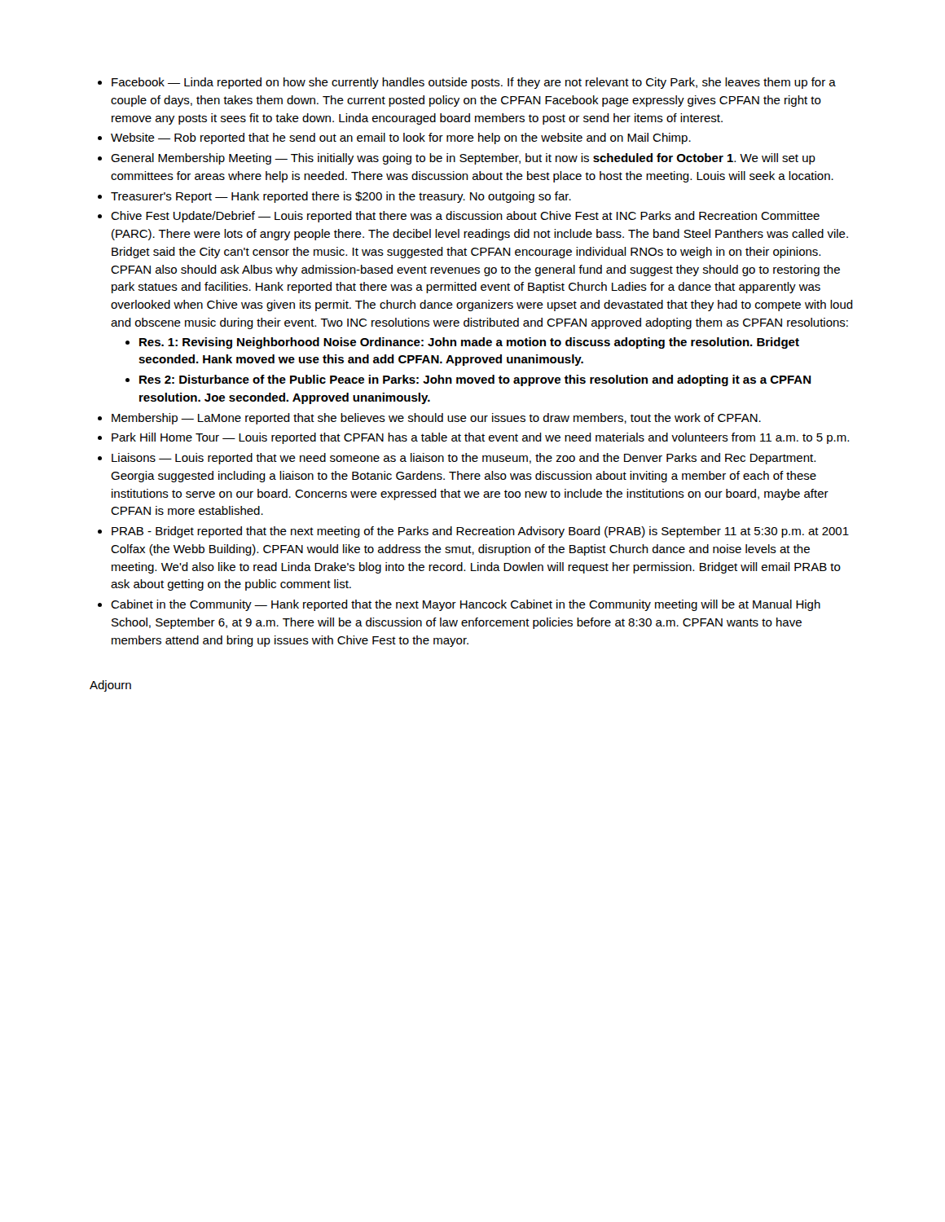Facebook — Linda reported on how she currently handles outside posts. If they are not relevant to City Park, she leaves them up for a couple of days, then takes them down. The current posted policy on the CPFAN Facebook page expressly gives CPFAN the right to remove any posts it sees fit to take down. Linda encouraged board members to post or send her items of interest.
Website — Rob reported that he send out an email to look for more help on the website and on Mail Chimp.
General Membership Meeting — This initially was going to be in September, but it now is scheduled for October 1. We will set up committees for areas where help is needed. There was discussion about the best place to host the meeting. Louis will seek a location.
Treasurer's Report — Hank reported there is $200 in the treasury. No outgoing so far.
Chive Fest Update/Debrief — Louis reported that there was a discussion about Chive Fest at INC Parks and Recreation Committee (PARC). There were lots of angry people there. The decibel level readings did not include bass. The band Steel Panthers was called vile. Bridget said the City can't censor the music. It was suggested that CPFAN encourage individual RNOs to weigh in on their opinions. CPFAN also should ask Albus why admission-based event revenues go to the general fund and suggest they should go to restoring the park statues and facilities. Hank reported that there was a permitted event of Baptist Church Ladies for a dance that apparently was overlooked when Chive was given its permit. The church dance organizers were upset and devastated that they had to compete with loud and obscene music during their event. Two INC resolutions were distributed and CPFAN approved adopting them as CPFAN resolutions:
Res. 1: Revising Neighborhood Noise Ordinance: John made a motion to discuss adopting the resolution. Bridget seconded. Hank moved we use this and add CPFAN. Approved unanimously.
Res 2: Disturbance of the Public Peace in Parks: John moved to approve this resolution and adopting it as a CPFAN resolution. Joe seconded. Approved unanimously.
Membership — LaMone reported that she believes we should use our issues to draw members, tout the work of CPFAN.
Park Hill Home Tour — Louis reported that CPFAN has a table at that event and we need materials and volunteers from 11 a.m. to 5 p.m.
Liaisons — Louis reported that we need someone as a liaison to the museum, the zoo and the Denver Parks and Rec Department. Georgia suggested including a liaison to the Botanic Gardens. There also was discussion about inviting a member of each of these institutions to serve on our board. Concerns were expressed that we are too new to include the institutions on our board, maybe after CPFAN is more established.
PRAB - Bridget reported that the next meeting of the Parks and Recreation Advisory Board (PRAB) is September 11 at 5:30 p.m. at 2001 Colfax (the Webb Building). CPFAN would like to address the smut, disruption of the Baptist Church dance and noise levels at the meeting. We'd also like to read Linda Drake's blog into the record. Linda Dowlen will request her permission. Bridget will email PRAB to ask about getting on the public comment list.
Cabinet in the Community — Hank reported that the next Mayor Hancock Cabinet in the Community meeting will be at Manual High School, September 6, at 9 a.m. There will be a discussion of law enforcement policies before at 8:30 a.m. CPFAN wants to have members attend and bring up issues with Chive Fest to the mayor.
Adjourn